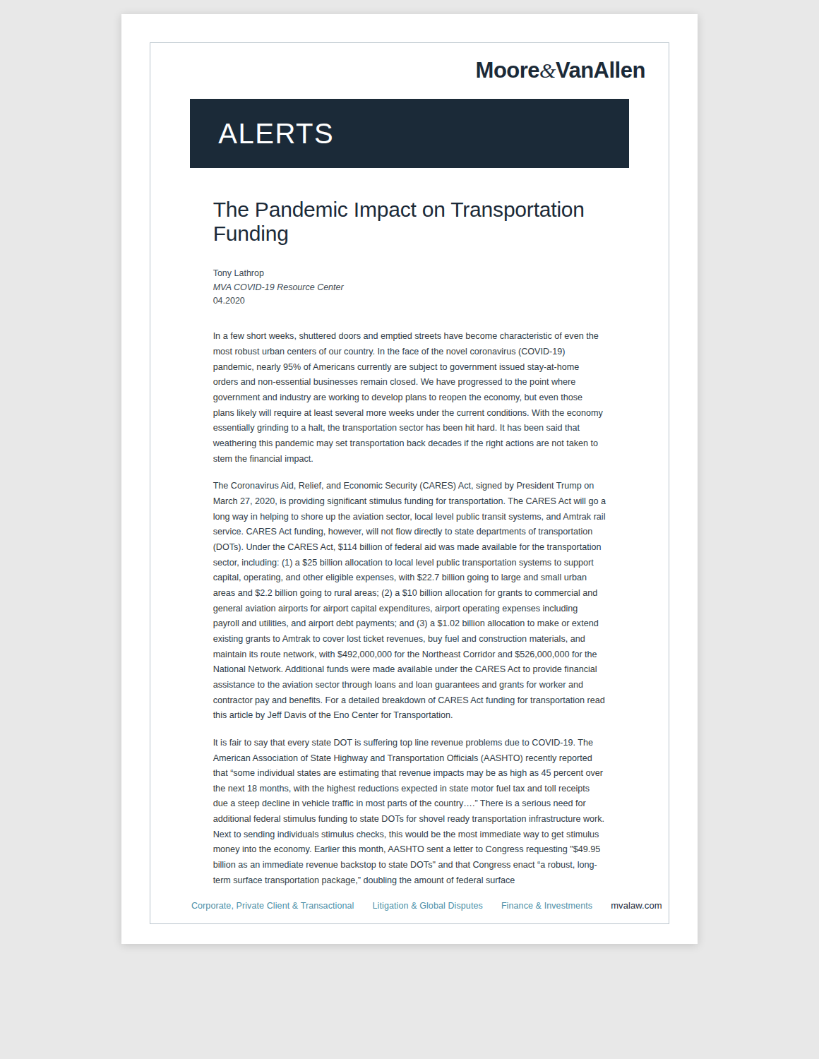Moore&VanAllen
ALERTS
The Pandemic Impact on Transportation Funding
Tony Lathrop
MVA COVID-19 Resource Center
04.2020
In a few short weeks, shuttered doors and emptied streets have become characteristic of even the most robust urban centers of our country. In the face of the novel coronavirus (COVID-19) pandemic, nearly 95% of Americans currently are subject to government issued stay-at-home orders and non-essential businesses remain closed. We have progressed to the point where government and industry are working to develop plans to reopen the economy, but even those plans likely will require at least several more weeks under the current conditions. With the economy essentially grinding to a halt, the transportation sector has been hit hard. It has been said that weathering this pandemic may set transportation back decades if the right actions are not taken to stem the financial impact.
The Coronavirus Aid, Relief, and Economic Security (CARES) Act, signed by President Trump on March 27, 2020, is providing significant stimulus funding for transportation. The CARES Act will go a long way in helping to shore up the aviation sector, local level public transit systems, and Amtrak rail service. CARES Act funding, however, will not flow directly to state departments of transportation (DOTs). Under the CARES Act, $114 billion of federal aid was made available for the transportation sector, including: (1) a $25 billion allocation to local level public transportation systems to support capital, operating, and other eligible expenses, with $22.7 billion going to large and small urban areas and $2.2 billion going to rural areas; (2) a $10 billion allocation for grants to commercial and general aviation airports for airport capital expenditures, airport operating expenses including payroll and utilities, and airport debt payments; and (3) a $1.02 billion allocation to make or extend existing grants to Amtrak to cover lost ticket revenues, buy fuel and construction materials, and maintain its route network, with $492,000,000 for the Northeast Corridor and $526,000,000 for the National Network. Additional funds were made available under the CARES Act to provide financial assistance to the aviation sector through loans and loan guarantees and grants for worker and contractor pay and benefits. For a detailed breakdown of CARES Act funding for transportation read this article by Jeff Davis of the Eno Center for Transportation.
It is fair to say that every state DOT is suffering top line revenue problems due to COVID-19. The American Association of State Highway and Transportation Officials (AASHTO) recently reported that “some individual states are estimating that revenue impacts may be as high as 45 percent over the next 18 months, with the highest reductions expected in state motor fuel tax and toll receipts due a steep decline in vehicle traffic in most parts of the country….” There is a serious need for additional federal stimulus funding to state DOTs for shovel ready transportation infrastructure work. Next to sending individuals stimulus checks, this would be the most immediate way to get stimulus money into the economy. Earlier this month, AASHTO sent a letter to Congress requesting "$49.95 billion as an immediate revenue backstop to state DOTs" and that Congress enact “a robust, long-term surface transportation package,” doubling the amount of federal surface
Corporate, Private Client & Transactional Litigation & Global Disputes Finance & Investments mvalaw.com